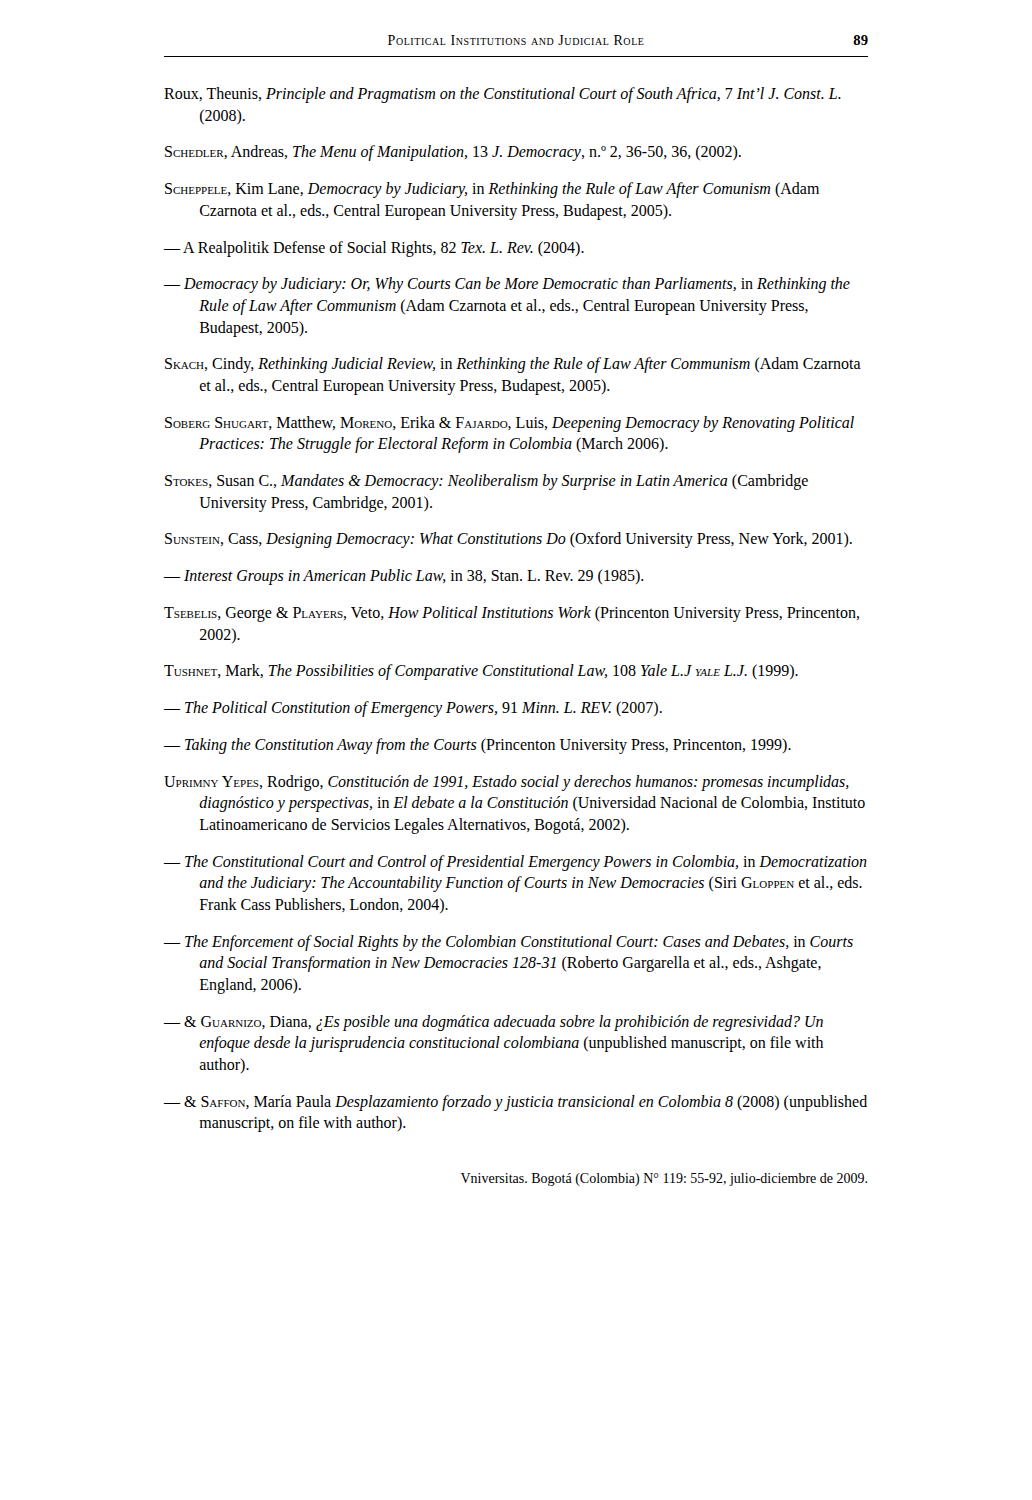Political Institutions and Judicial Role
89
Roux, Theunis, Principle and Pragmatism on the Constitutional Court of South Africa, 7 Int’l J. Const. L. (2008).
Schedler, Andreas, The Menu of Manipulation, 13 J. Democracy, n.º 2, 36-50, 36, (2002).
Scheppele, Kim Lane, Democracy by Judiciary, in Rethinking the Rule of Law After Comunism (Adam Czarnota et al., eds., Central European University Press, Budapest, 2005).
— A Realpolitik Defense of Social Rights, 82 Tex. L. Rev. (2004).
— Democracy by Judiciary: Or, Why Courts Can be More Democratic than Parliaments, in Rethinking the Rule of Law After Communism (Adam Czarnota et al., eds., Central European University Press, Budapest, 2005).
Skach, Cindy, Rethinking Judicial Review, in Rethinking the Rule of Law After Communism (Adam Czarnota et al., eds., Central European University Press, Budapest, 2005).
Soberg Shugart, Matthew, Moreno, Erika & Fajardo, Luis, Deepening Democracy by Renovating Political Practices: The Struggle for Electoral Reform in Colombia (March 2006).
Stokes, Susan C., Mandates & Democracy: Neoliberalism by Surprise in Latin America (Cambridge University Press, Cambridge, 2001).
Sunstein, Cass, Designing Democracy: What Constitutions Do (Oxford University Press, New York, 2001).
— Interest Groups in American Public Law, in 38, Stan. L. Rev. 29 (1985).
Tsebelis, George & Players, Veto, How Political Institutions Work (Princenton University Press, Princenton, 2002).
Tushnet, Mark, The Possibilities of Comparative Constitutional Law, 108 Yale L.J yale L.J. (1999).
— The Political Constitution of Emergency Powers, 91 Minn. L. REV. (2007).
— Taking the Constitution Away from the Courts (Princenton University Press, Princenton, 1999).
Uprimny Yepes, Rodrigo, Constitución de 1991, Estado social y derechos humanos: promesas incumplidas, diagnóstico y perspectivas, in El debate a la Constitución (Universidad Nacional de Colombia, Instituto Latinoamericano de Servicios Legales Alternativos, Bogotá, 2002).
— The Constitutional Court and Control of Presidential Emergency Powers in Colombia, in Democratization and the Judiciary: The Accountability Function of Courts in New Democracies (Siri Gloppen et al., eds. Frank Cass Publishers, London, 2004).
— The Enforcement of Social Rights by the Colombian Constitutional Court: Cases and Debates, in Courts and Social Transformation in New Democracies 128-31 (Roberto Gargarella et al., eds., Ashgate, England, 2006).
— & Guarnizo, Diana, ¿Es posible una dogmática adecuada sobre la prohibición de regresividad? Un enfoque desde la jurisprudencia constitucional colombiana (unpublished manuscript, on file with author).
— & Saffon, María Paula Desplazamiento forzado y justicia transicional en Colombia 8 (2008) (unpublished manuscript, on file with author).
Vniversitas. Bogotá (Colombia) N° 119: 55-92, julio-diciembre de 2009.